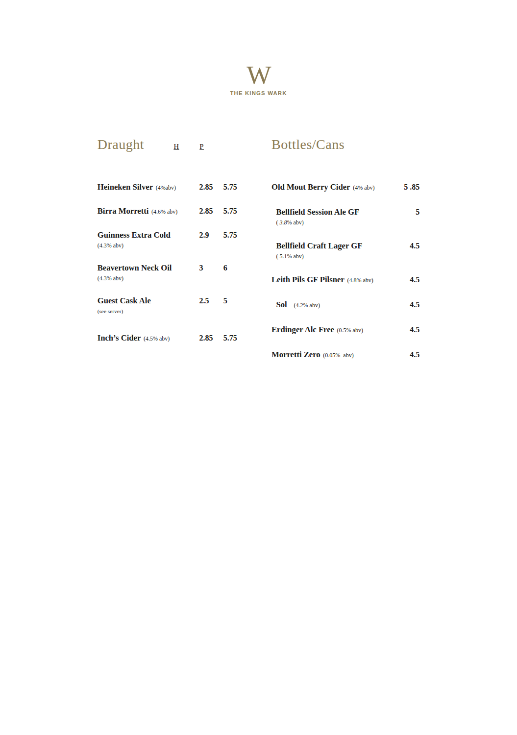W
THE KINGS WARK
Draught
HP
Heineken Silver(4%abv) 2.855.75
Birra Morretti(4.6% abv) 2.855.75
Guinness Extra Cold 2.95.75
(4.3% abv)
Beavertown Neck Oil 36
(4.3% abv)
Guest Cask Ale 2.55
(see server)
Inch’s Cider(4.5% abv) 2.855.75
Bottles/Cans
Old Mout Berry Cider(4% abv) 5 .85
Bellfield Session Ale GF 5
( 3.8% abv)
Bellfield Craft Lager GF 4.5
( 5.1% abv)
Leith Pils GF Pilsner(4.8% abv) 4.5
Sol (4.2% abv) 4.5
Erdinger Alc Free(0.5% abv) 4.5
Morretti Zero(0.05% abv) 4.5